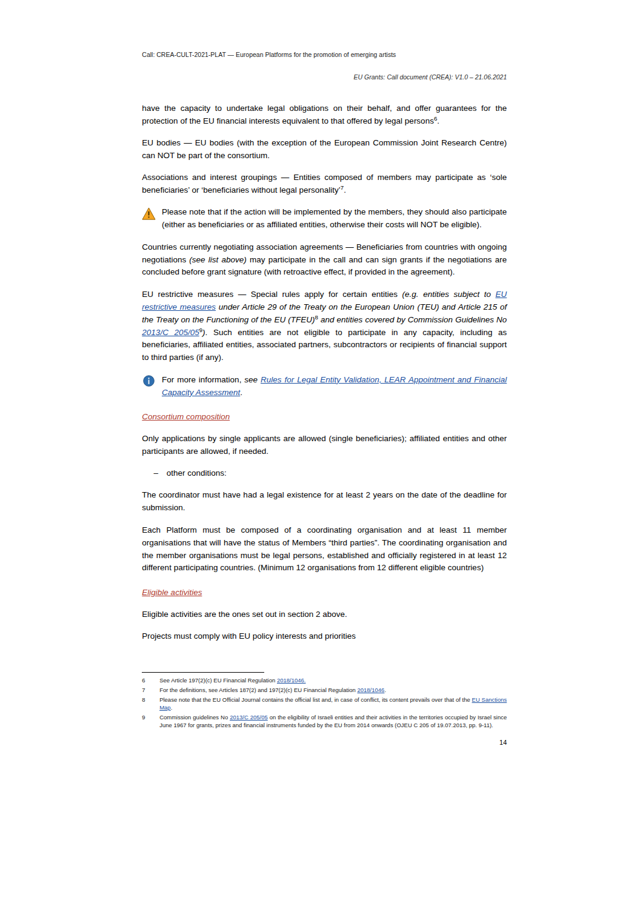Call: CREA-CULT-2021-PLAT — European Platforms for the promotion of emerging artists
EU Grants: Call document (CREA): V1.0 – 21.06.2021
have the capacity to undertake legal obligations on their behalf, and offer guarantees for the protection of the EU financial interests equivalent to that offered by legal persons6.
EU bodies — EU bodies (with the exception of the European Commission Joint Research Centre) can NOT be part of the consortium.
Associations and interest groupings — Entities composed of members may participate as ‘sole beneficiaries’ or ‘beneficiaries without legal personality’7.
Please note that if the action will be implemented by the members, they should also participate (either as beneficiaries or as affiliated entities, otherwise their costs will NOT be eligible).
Countries currently negotiating association agreements — Beneficiaries from countries with ongoing negotiations (see list above) may participate in the call and can sign grants if the negotiations are concluded before grant signature (with retroactive effect, if provided in the agreement).
EU restrictive measures — Special rules apply for certain entities (e.g. entities subject to EU restrictive measures under Article 29 of the Treaty on the European Union (TEU) and Article 215 of the Treaty on the Functioning of the EU (TFEU)8 and entities covered by Commission Guidelines No 2013/C 205/059). Such entities are not eligible to participate in any capacity, including as beneficiaries, affiliated entities, associated partners, subcontractors or recipients of financial support to third parties (if any).
For more information, see Rules for Legal Entity Validation, LEAR Appointment and Financial Capacity Assessment.
Consortium composition
Only applications by single applicants are allowed (single beneficiaries); affiliated entities and other participants are allowed, if needed.
other conditions:
The coordinator must have had a legal existence for at least 2 years on the date of the deadline for submission.
Each Platform must be composed of a coordinating organisation and at least 11 member organisations that will have the status of Members “third parties”. The coordinating organisation and the member organisations must be legal persons, established and officially registered in at least 12 different participating countries. (Minimum 12 organisations from 12 different eligible countries)
Eligible activities
Eligible activities are the ones set out in section 2 above.
Projects must comply with EU policy interests and priorities
6
See Article 197(2)(c) EU Financial Regulation 2018/1046.
7
For the definitions, see Articles 187(2) and 197(2)(c) EU Financial Regulation 2018/1046.
8
Please note that the EU Official Journal contains the official list and, in case of conflict, its content prevails over that of the EU Sanctions Map.
9
Commission guidelines No 2013/C 205/05 on the eligibility of Israeli entities and their activities in the territories occupied by Israel since June 1967 for grants, prizes and financial instruments funded by the EU from 2014 onwards (OJEU C 205 of 19.07.2013, pp. 9-11).
14